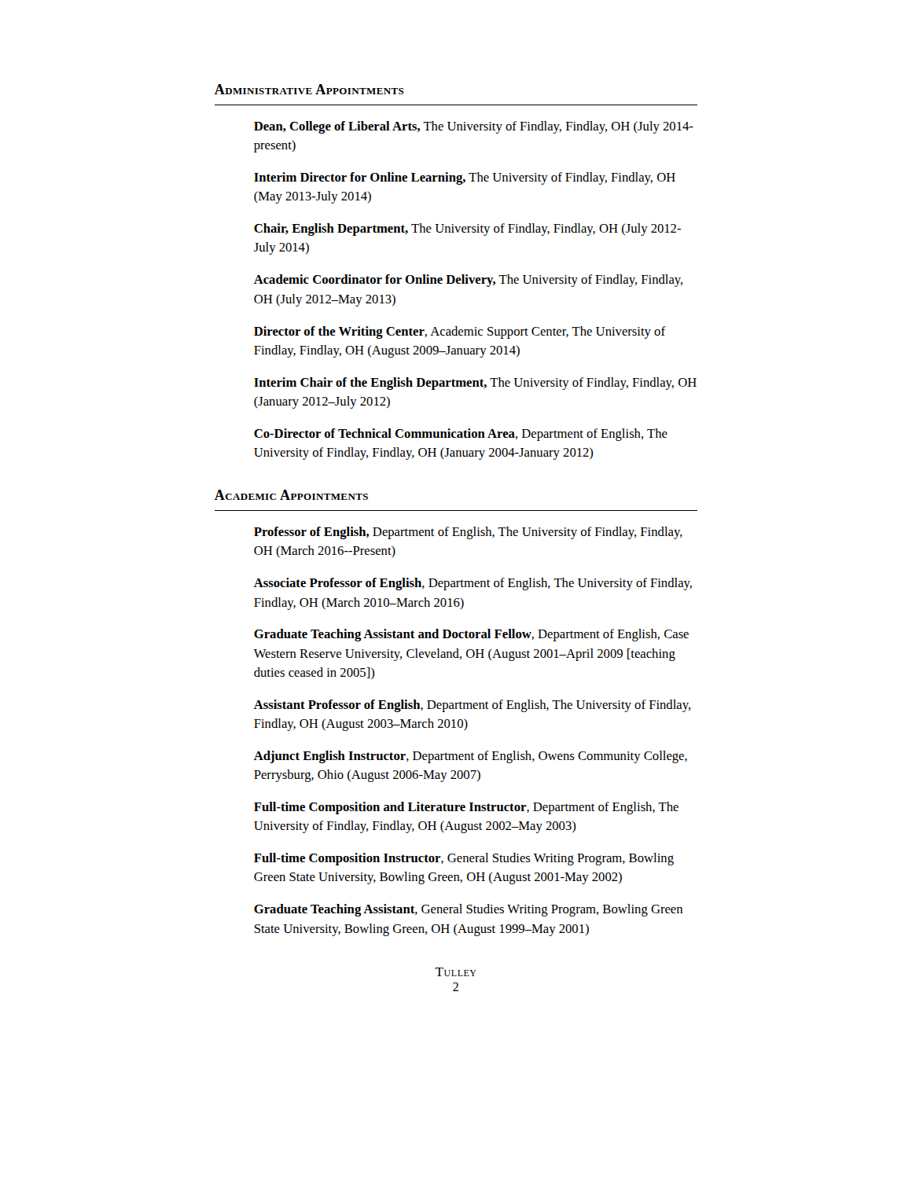Administrative Appointments
Dean, College of Liberal Arts, The University of Findlay, Findlay, OH (July 2014-present)
Interim Director for Online Learning, The University of Findlay, Findlay, OH (May 2013-July 2014)
Chair, English Department, The University of Findlay, Findlay, OH (July 2012-July 2014)
Academic Coordinator for Online Delivery, The University of Findlay, Findlay, OH (July 2012–May 2013)
Director of the Writing Center, Academic Support Center, The University of Findlay, Findlay, OH (August 2009–January 2014)
Interim Chair of the English Department, The University of Findlay, Findlay, OH (January 2012–July 2012)
Co-Director of Technical Communication Area, Department of English, The University of Findlay, Findlay, OH (January 2004-January 2012)
Academic Appointments
Professor of English, Department of English, The University of Findlay, Findlay, OH (March 2016--Present)
Associate Professor of English, Department of English, The University of Findlay, Findlay, OH (March 2010–March 2016)
Graduate Teaching Assistant and Doctoral Fellow, Department of English, Case Western Reserve University, Cleveland, OH (August 2001–April 2009 [teaching duties ceased in 2005])
Assistant Professor of English, Department of English, The University of Findlay, Findlay, OH (August 2003–March 2010)
Adjunct English Instructor, Department of English, Owens Community College, Perrysburg, Ohio (August 2006-May 2007)
Full-time Composition and Literature Instructor, Department of English, The University of Findlay, Findlay, OH (August 2002–May 2003)
Full-time Composition Instructor, General Studies Writing Program, Bowling Green State University, Bowling Green, OH (August 2001-May 2002)
Graduate Teaching Assistant, General Studies Writing Program, Bowling Green State University, Bowling Green, OH (August 1999–May 2001)
Tulley 2